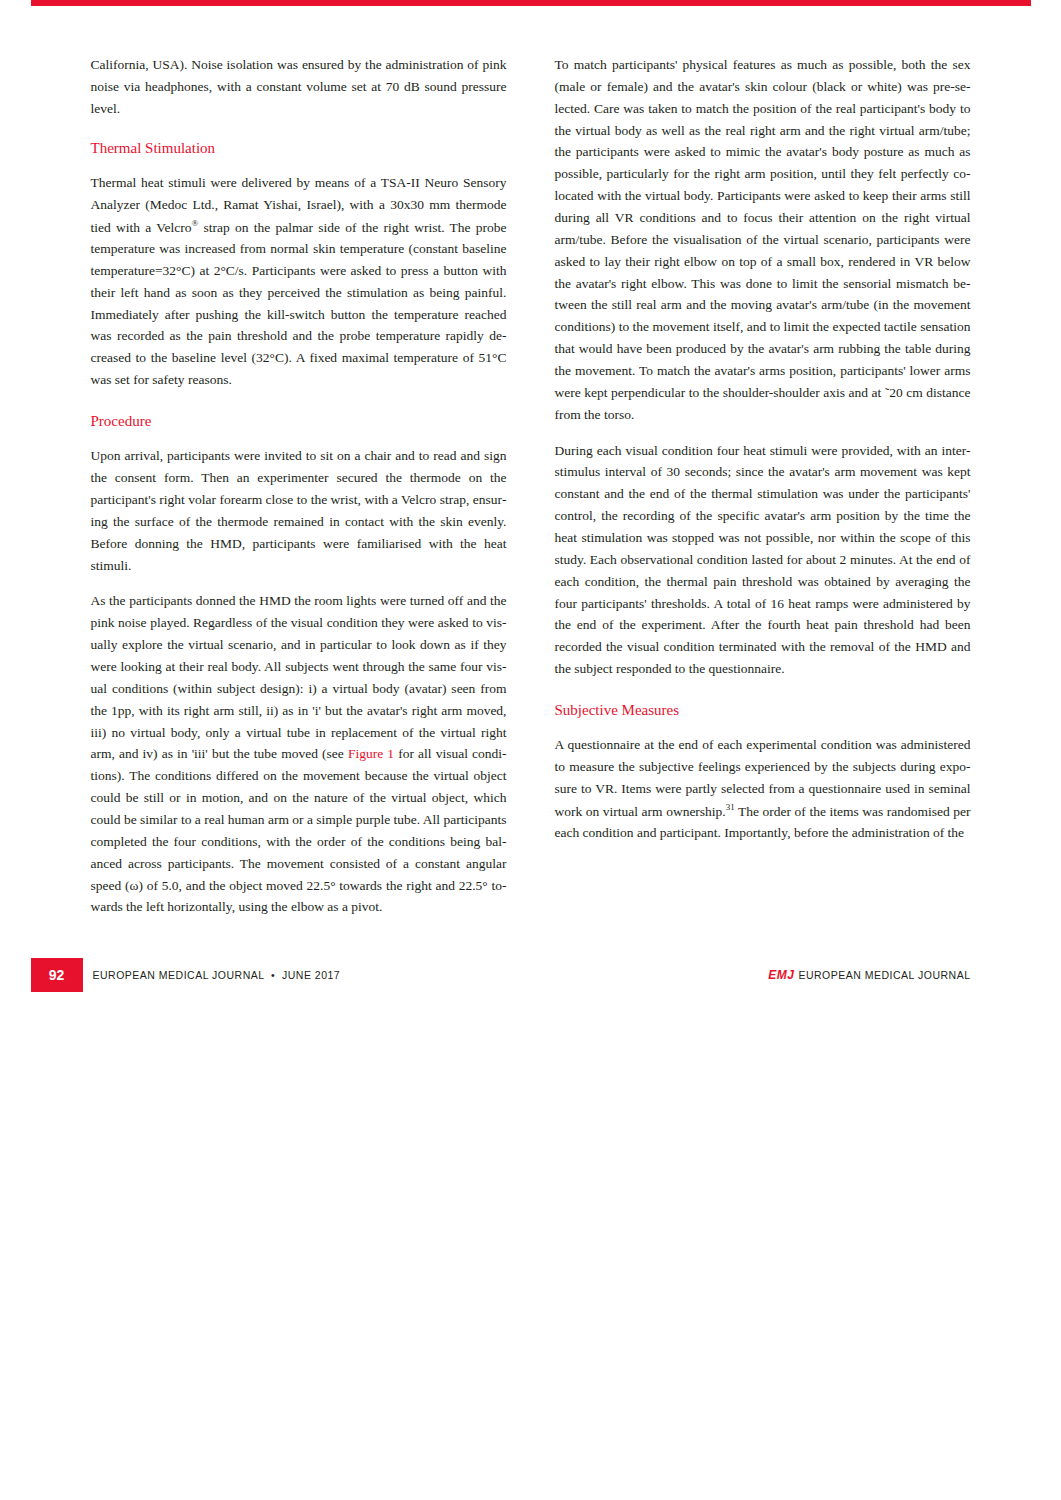California, USA). Noise isolation was ensured by the administration of pink noise via headphones, with a constant volume set at 70 dB sound pressure level.
Thermal Stimulation
Thermal heat stimuli were delivered by means of a TSA-II Neuro Sensory Analyzer (Medoc Ltd., Ramat Yishai, Israel), with a 30x30 mm thermode tied with a Velcro® strap on the palmar side of the right wrist. The probe temperature was increased from normal skin temperature (constant baseline temperature=32°C) at 2°C/s. Participants were asked to press a button with their left hand as soon as they perceived the stimulation as being painful. Immediately after pushing the kill-switch button the temperature reached was recorded as the pain threshold and the probe temperature rapidly decreased to the baseline level (32°C). A fixed maximal temperature of 51°C was set for safety reasons.
Procedure
Upon arrival, participants were invited to sit on a chair and to read and sign the consent form. Then an experimenter secured the thermode on the participant's right volar forearm close to the wrist, with a Velcro strap, ensuring the surface of the thermode remained in contact with the skin evenly. Before donning the HMD, participants were familiarised with the heat stimuli.
As the participants donned the HMD the room lights were turned off and the pink noise played. Regardless of the visual condition they were asked to visually explore the virtual scenario, and in particular to look down as if they were looking at their real body. All subjects went through the same four visual conditions (within subject design): i) a virtual body (avatar) seen from the 1pp, with its right arm still, ii) as in 'i' but the avatar's right arm moved, iii) no virtual body, only a virtual tube in replacement of the virtual right arm, and iv) as in 'iii' but the tube moved (see Figure 1 for all visual conditions). The conditions differed on the movement because the virtual object could be still or in motion, and on the nature of the virtual object, which could be similar to a real human arm or a simple purple tube. All participants completed the four conditions, with the order of the conditions being balanced across participants. The movement consisted of a constant angular speed (ω) of 5.0, and the object moved 22.5° towards the right and 22.5° towards the left horizontally, using the elbow as a pivot.
To match participants' physical features as much as possible, both the sex (male or female) and the avatar's skin colour (black or white) was pre-selected. Care was taken to match the position of the real participant's body to the virtual body as well as the real right arm and the right virtual arm/tube; the participants were asked to mimic the avatar's body posture as much as possible, particularly for the right arm position, until they felt perfectly co-located with the virtual body. Participants were asked to keep their arms still during all VR conditions and to focus their attention on the right virtual arm/tube. Before the visualisation of the virtual scenario, participants were asked to lay their right elbow on top of a small box, rendered in VR below the avatar's right elbow. This was done to limit the sensorial mismatch between the still real arm and the moving avatar's arm/tube (in the movement conditions) to the movement itself, and to limit the expected tactile sensation that would have been produced by the avatar's arm rubbing the table during the movement. To match the avatar's arms position, participants' lower arms were kept perpendicular to the shoulder-shoulder axis and at ˜20 cm distance from the torso.
During each visual condition four heat stimuli were provided, with an inter-stimulus interval of 30 seconds; since the avatar's arm movement was kept constant and the end of the thermal stimulation was under the participants' control, the recording of the specific avatar's arm position by the time the heat stimulation was stopped was not possible, nor within the scope of this study. Each observational condition lasted for about 2 minutes. At the end of each condition, the thermal pain threshold was obtained by averaging the four participants' thresholds. A total of 16 heat ramps were administered by the end of the experiment. After the fourth heat pain threshold had been recorded the visual condition terminated with the removal of the HMD and the subject responded to the questionnaire.
Subjective Measures
A questionnaire at the end of each experimental condition was administered to measure the subjective feelings experienced by the subjects during exposure to VR. Items were partly selected from a questionnaire used in seminal work on virtual arm ownership.31 The order of the items was randomised per each condition and participant. Importantly, before the administration of the
92
EUROPEAN MEDICAL JOURNAL • June 2017
EMJ EUROPEAN MEDICAL JOURNAL